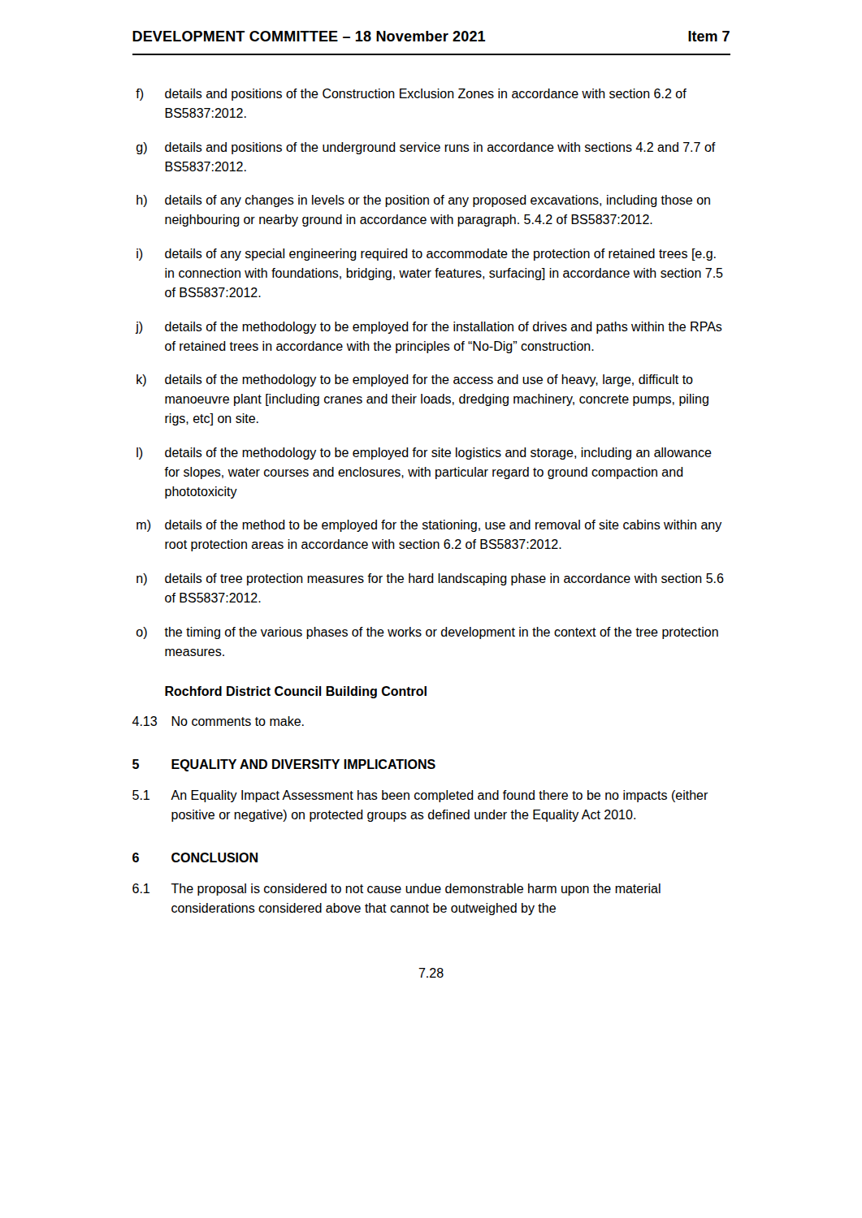DEVELOPMENT COMMITTEE – 18 November 2021 Item 7
f) details and positions of the Construction Exclusion Zones in accordance with section 6.2 of BS5837:2012.
g) details and positions of the underground service runs in accordance with sections 4.2 and 7.7 of BS5837:2012.
h) details of any changes in levels or the position of any proposed excavations, including those on neighbouring or nearby ground in accordance with paragraph. 5.4.2 of BS5837:2012.
i) details of any special engineering required to accommodate the protection of retained trees [e.g. in connection with foundations, bridging, water features, surfacing] in accordance with section 7.5 of BS5837:2012.
j) details of the methodology to be employed for the installation of drives and paths within the RPAs of retained trees in accordance with the principles of “No-Dig” construction.
k) details of the methodology to be employed for the access and use of heavy, large, difficult to manoeuvre plant [including cranes and their loads, dredging machinery, concrete pumps, piling rigs, etc] on site.
l) details of the methodology to be employed for site logistics and storage, including an allowance for slopes, water courses and enclosures, with particular regard to ground compaction and phototoxicity
m) details of the method to be employed for the stationing, use and removal of site cabins within any root protection areas in accordance with section 6.2 of BS5837:2012.
n) details of tree protection measures for the hard landscaping phase in accordance with section 5.6 of BS5837:2012.
o) the timing of the various phases of the works or development in the context of the tree protection measures.
Rochford District Council Building Control
4.13 No comments to make.
5 Equality and Diversity Implications
5.1 An Equality Impact Assessment has been completed and found there to be no impacts (either positive or negative) on protected groups as defined under the Equality Act 2010.
6 Conclusion
6.1 The proposal is considered to not cause undue demonstrable harm upon the material considerations considered above that cannot be outweighed by the
7.28